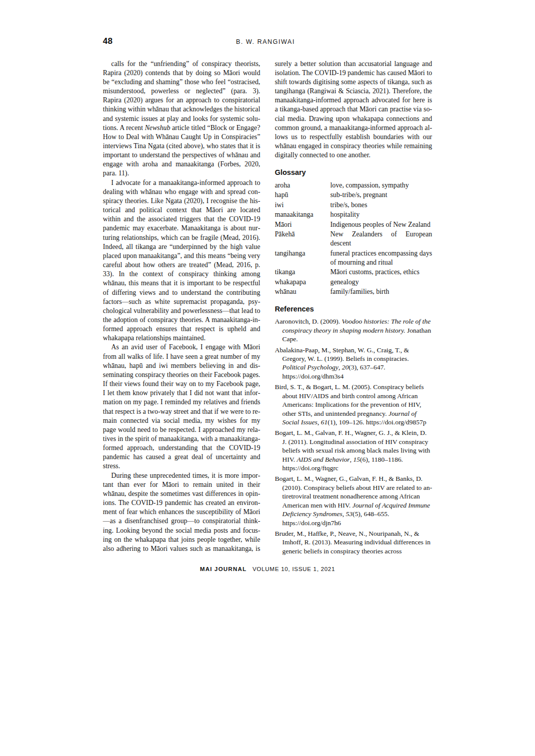48
B. W. Rangiwai
calls for the “unfriending” of conspiracy theorists, Rapira (2020) contends that by doing so Māori would be “excluding and shaming” those who feel “ostracised, misunderstood, powerless or neglected” (para. 3). Rapira (2020) argues for an approach to conspiratorial thinking within whānau that acknowledges the historical and systemic issues at play and looks for systemic solutions. A recent Newshub article titled “Block or Engage? How to Deal with Whānau Caught Up in Conspiracies” interviews Tina Ngata (cited above), who states that it is important to understand the perspectives of whānau and engage with aroha and manaakitanga (Forbes, 2020, para. 11).
I advocate for a manaakitanga-informed approach to dealing with whānau who engage with and spread conspiracy theories. Like Ngata (2020), I recognise the historical and political context that Māori are located within and the associated triggers that the COVID-19 pandemic may exacerbate. Manaakitanga is about nurturing relationships, which can be fragile (Mead, 2016). Indeed, all tikanga are “underpinned by the high value placed upon manaakitanga”, and this means “being very careful about how others are treated” (Mead, 2016, p. 33). In the context of conspiracy thinking among whānau, this means that it is important to be respectful of differing views and to understand the contributing factors—such as white supremacist propaganda, psychological vulnerability and powerlessness—that lead to the adoption of conspiracy theories. A manaakitanga-informed approach ensures that respect is upheld and whakapapa relationships maintained.
As an avid user of Facebook, I engage with Māori from all walks of life. I have seen a great number of my whānau, hapū and iwi members believing in and disseminating conspiracy theories on their Facebook pages. If their views found their way on to my Facebook page, I let them know privately that I did not want that information on my page. I reminded my relatives and friends that respect is a two-way street and that if we were to remain connected via social media, my wishes for my page would need to be respected. I approached my relatives in the spirit of manaakitanga, with a manaakitanga-formed approach, understanding that the COVID-19 pandemic has caused a great deal of uncertainty and stress.
During these unprecedented times, it is more important than ever for Māori to remain united in their whānau, despite the sometimes vast differences in opinions. The COVID-19 pandemic has created an environment of fear which enhances the susceptibility of Māori—as a disenfranchised group—to conspiratorial thinking. Looking beyond the social media posts and focusing on the whakapapa that joins people together, while also adhering to Māori values such as manaakitanga, is surely a better solution than accusatorial language and isolation. The COVID-19 pandemic has caused Māori to shift towards digitising some aspects of tikanga, such as tangihanga (Rangiwai & Sciascia, 2021). Therefore, the manaakitanga-informed approach advocated for here is a tikanga-based approach that Māori can practise via social media. Drawing upon whakapapa connections and common ground, a manaakitanga-informed approach allows us to respectfully establish boundaries with our whānau engaged in conspiracy theories while remaining digitally connected to one another.
Glossary
aroha
love, compassion, sympathy
hapū
sub-tribe/s, pregnant
iwi
tribe/s, bones
manaakitanga
hospitality
Māori
Indigenous peoples of New Zealand
Pākehā
New Zealanders of European descent
tangihanga
funeral practices encompassing days of mourning and ritual
tikanga
Māori customs, practices, ethics
whakapapa
genealogy
whānau
family/families, birth
References
Aaronovitch, D. (2009). Voodoo histories: The role of the conspiracy theory in shaping modern history. Jonathan Cape.
Abalakina-Paap, M., Stephan, W. G., Craig, T., & Gregory, W. L. (1999). Beliefs in conspiracies. Political Psychology, 20(3), 637–647. https://doi.org/dhm3s4
Bird, S. T., & Bogart, L. M. (2005). Conspiracy beliefs about HIV/AIDS and birth control among African Americans: Implications for the prevention of HIV, other STIs, and unintended pregnancy. Journal of Social Issues, 61(1), 109–126. https://doi.org/d9857p
Bogart, L. M., Galvan, F. H., Wagner, G. J., & Klein, D. J. (2011). Longitudinal association of HIV conspiracy beliefs with sexual risk among black males living with HIV. AIDS and Behavior, 15(6), 1180–1186. https://doi.org/ftqgrc
Bogart, L. M., Wagner, G., Galvan, F. H., & Banks, D. (2010). Conspiracy beliefs about HIV are related to antiretroviral treatment nonadherence among African American men with HIV. Journal of Acquired Immune Deficiency Syndromes, 53(5), 648–655. https://doi.org/djn7h6
Bruder, M., Haffke, P., Neave, N., Nouripanah, N., & Imhoff, R. (2013). Measuring individual differences in generic beliefs in conspiracy theories across
MAI JOURNAL VOLUME 10, ISSUE 1, 2021